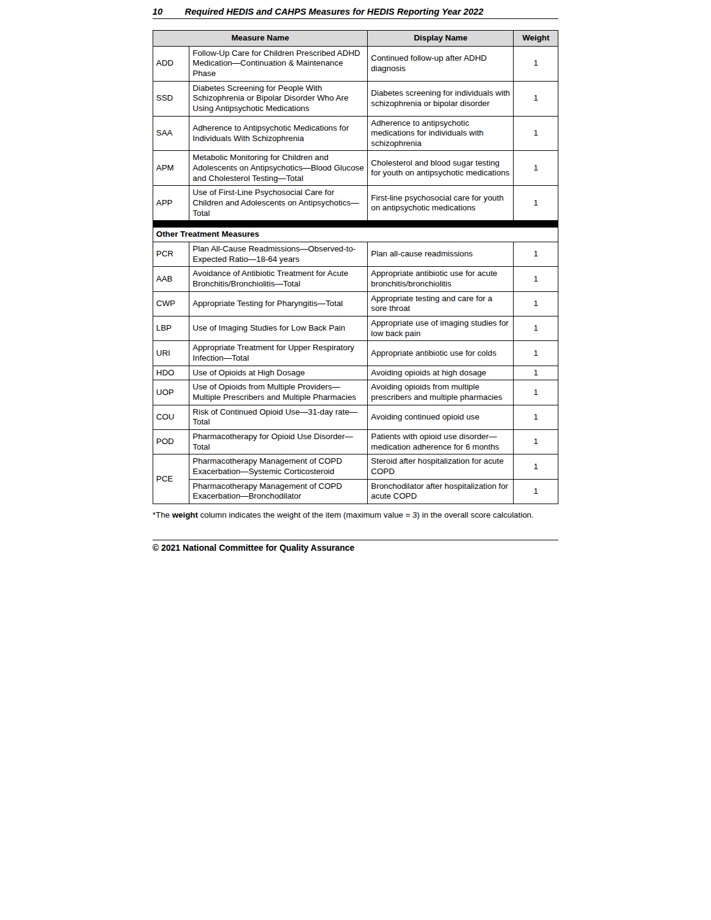10 Required HEDIS and CAHPS Measures for HEDIS Reporting Year 2022
| Measure Name | Display Name | Weight |
| --- | --- | --- |
| ADD | Follow-Up Care for Children Prescribed ADHD Medication—Continuation & Maintenance Phase | Continued follow-up after ADHD diagnosis | 1 |
| SSD | Diabetes Screening for People With Schizophrenia or Bipolar Disorder Who Are Using Antipsychotic Medications | Diabetes screening for individuals with schizophrenia or bipolar disorder | 1 |
| SAA | Adherence to Antipsychotic Medications for Individuals With Schizophrenia | Adherence to antipsychotic medications for individuals with schizophrenia | 1 |
| APM | Metabolic Monitoring for Children and Adolescents on Antipsychotics—Blood Glucose and Cholesterol Testing—Total | Cholesterol and blood sugar testing for youth on antipsychotic medications | 1 |
| APP | Use of First-Line Psychosocial Care for Children and Adolescents on Antipsychotics—Total | First-line psychosocial care for youth on antipsychotic medications | 1 |
| Other Treatment Measures |
| PCR | Plan All-Cause Readmissions—Observed-to-Expected Ratio—18-64 years | Plan all-cause readmissions | 1 |
| AAB | Avoidance of Antibiotic Treatment for Acute Bronchitis/Bronchiolitis—Total | Appropriate antibiotic use for acute bronchitis/bronchiolitis | 1 |
| CWP | Appropriate Testing for Pharyngitis—Total | Appropriate testing and care for a sore throat | 1 |
| LBP | Use of Imaging Studies for Low Back Pain | Appropriate use of imaging studies for low back pain | 1 |
| URI | Appropriate Treatment for Upper Respiratory Infection—Total | Appropriate antibiotic use for colds | 1 |
| HDO | Use of Opioids at High Dosage | Avoiding opioids at high dosage | 1 |
| UOP | Use of Opioids from Multiple Providers—Multiple Prescribers and Multiple Pharmacies | Avoiding opioids from multiple prescribers and multiple pharmacies | 1 |
| COU | Risk of Continued Opioid Use—31-day rate—Total | Avoiding continued opioid use | 1 |
| POD | Pharmacotherapy for Opioid Use Disorder—Total | Patients with opioid use disorder—medication adherence for 6 months | 1 |
| PCE | Pharmacotherapy Management of COPD Exacerbation—Systemic Corticosteroid | Steroid after hospitalization for acute COPD | 1 |
| Pharmacotherapy Management of COPD Exacerbation—Bronchodilator | Bronchodilator after hospitalization for acute COPD | 1 |
*The weight column indicates the weight of the item (maximum value = 3) in the overall score calculation.
© 2021 National Committee for Quality Assurance